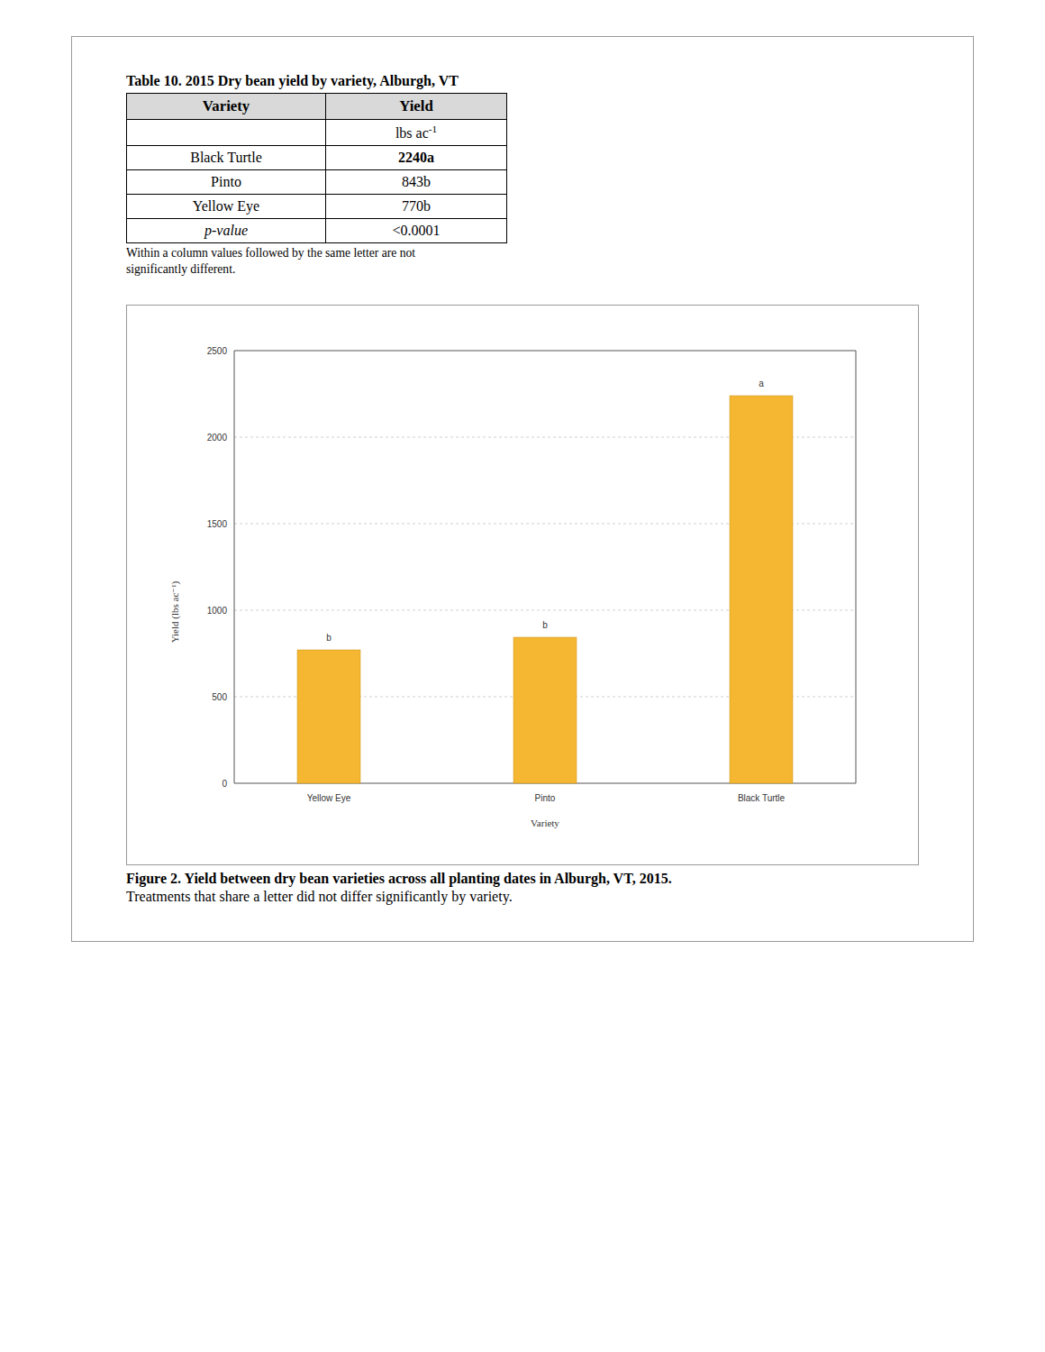Table 10. 2015 Dry bean yield by variety, Alburgh, VT
| Variety | Yield |
| --- | --- |
| | lbs ac -1 |
| Black Turtle | 2240a |
| Pinto | 843b |
| Yellow Eye | 770b |
| p-value | <0.0001 |
Within a column values followed by the same letter are not
significantly different.
Yield (lbs ac⁻¹) 2500 2000 1500 1000 500 0 b b a Yellow Eye Pinto Black Turtle Variety
Figure 2. Yield between dry bean varieties across all planting dates in Alburgh, VT, 2015.
Treatments that share a letter did not differ significantly by variety.